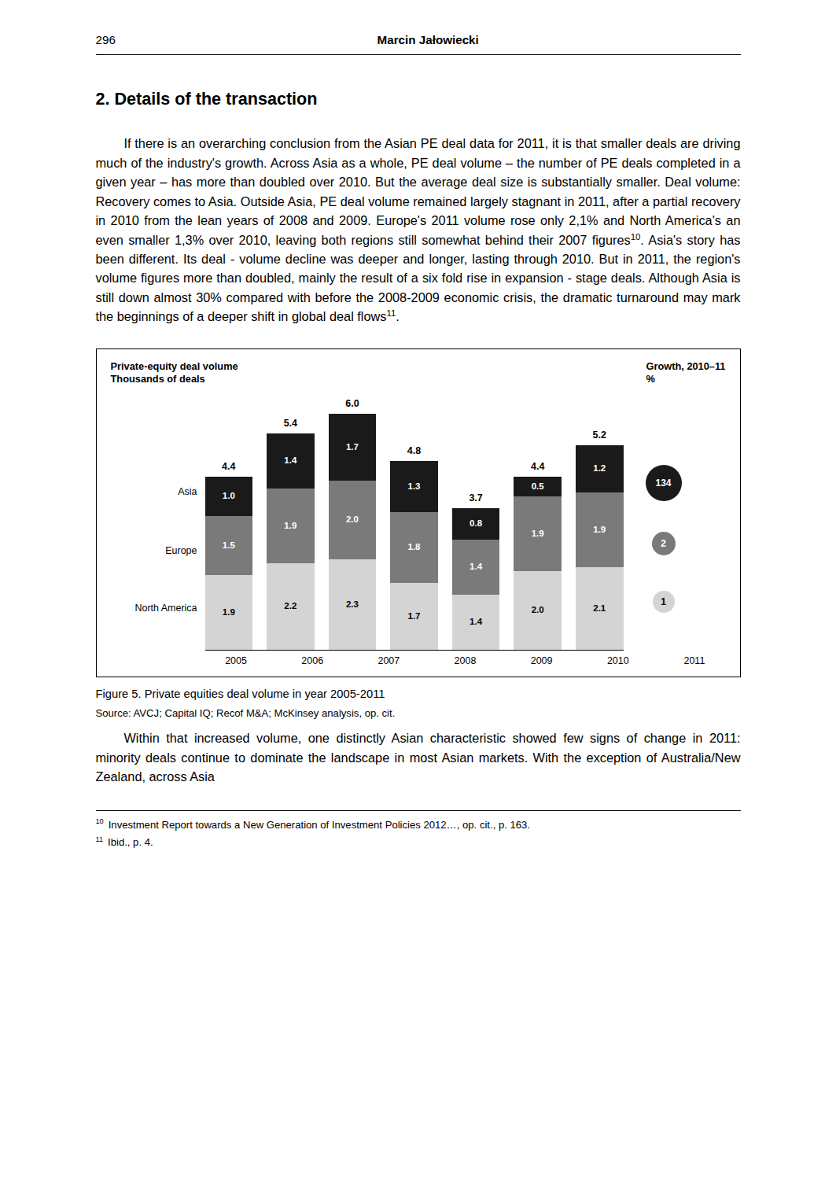296 Marcin Jałowiecki
2. Details of the transaction
If there is an overarching conclusion from the Asian PE deal data for 2011, it is that smaller deals are driving much of the industry's growth. Across Asia as a whole, PE deal volume – the number of PE deals completed in a given year – has more than doubled over 2010. But the average deal size is substantially smaller. Deal volume: Recovery comes to Asia. Outside Asia, PE deal volume remained largely stagnant in 2011, after a partial recovery in 2010 from the lean years of 2008 and 2009. Europe's 2011 volume rose only 2,1% and North America's an even smaller 1,3% over 2010, leaving both regions still somewhat behind their 2007 figures10. Asia's story has been different. Its deal - volume decline was deeper and longer, lasting through 2010. But in 2011, the region's volume figures more than doubled, mainly the result of a six fold rise in expansion - stage deals. Although Asia is still down almost 30% compared with before the 2008-2009 economic crisis, the dramatic turnaround may mark the beginnings of a deeper shift in global deal flows11.
Private-equity deal volume
Thousands of deals
Growth, 2010–11
%
Asia Europe North America
4.4
1.0
1.5
1.9
5.4
1.4
1.9
2.2
6.0
1.7
2.0
2.3
4.8
1.3
1.8
1.7
3.7
0.8
1.4
1.4
4.4
0.5
1.9
2.0
5.2
1.2
1.9
2.1
134
2
1
2005 2006 2007 2008 2009 2010 2011
Figure 5. Private equities deal volume in year 2005-2011
Source: AVCJ; Capital IQ; Recof M&A; McKinsey analysis, op. cit.
Within that increased volume, one distinctly Asian characteristic showed few signs of change in 2011: minority deals continue to dominate the landscape in most Asian markets. With the exception of Australia/New Zealand, across Asia
10Investment Report towards a New Generation of Investment Policies 2012…, op. cit., p. 163.
11Ibid., p. 4.